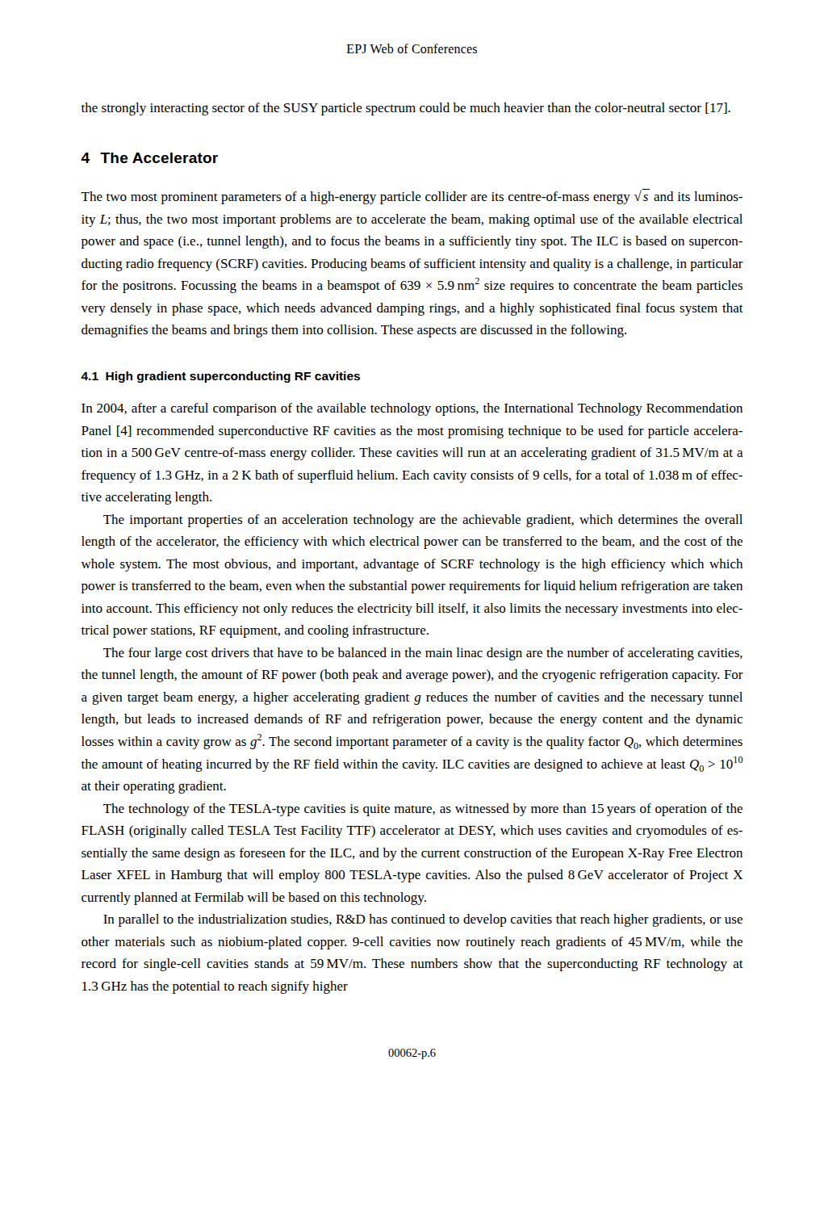EPJ Web of Conferences
the strongly interacting sector of the SUSY particle spectrum could be much heavier than the color-neutral sector [17].
4 The Accelerator
The two most prominent parameters of a high-energy particle collider are its centre-of-mass energy √s and its luminosity L; thus, the two most important problems are to accelerate the beam, making optimal use of the available electrical power and space (i.e., tunnel length), and to focus the beams in a sufficiently tiny spot. The ILC is based on superconducting radio frequency (SCRF) cavities. Producing beams of sufficient intensity and quality is a challenge, in particular for the positrons. Focussing the beams in a beamspot of 639 × 5.9 nm2 size requires to concentrate the beam particles very densely in phase space, which needs advanced damping rings, and a highly sophisticated final focus system that demagnifies the beams and brings them into collision. These aspects are discussed in the following.
4.1 High gradient superconducting RF cavities
In 2004, after a careful comparison of the available technology options, the International Technology Recommendation Panel [4] recommended superconductive RF cavities as the most promising technique to be used for particle acceleration in a 500 GeV centre-of-mass energy collider. These cavities will run at an accelerating gradient of 31.5 MV/m at a frequency of 1.3 GHz, in a 2 K bath of superfluid helium. Each cavity consists of 9 cells, for a total of 1.038 m of effective accelerating length.
The important properties of an acceleration technology are the achievable gradient, which determines the overall length of the accelerator, the efficiency with which electrical power can be transferred to the beam, and the cost of the whole system. The most obvious, and important, advantage of SCRF technology is the high efficiency which which power is transferred to the beam, even when the substantial power requirements for liquid helium refrigeration are taken into account. This efficiency not only reduces the electricity bill itself, it also limits the necessary investments into electrical power stations, RF equipment, and cooling infrastructure.
The four large cost drivers that have to be balanced in the main linac design are the number of accelerating cavities, the tunnel length, the amount of RF power (both peak and average power), and the cryogenic refrigeration capacity. For a given target beam energy, a higher accelerating gradient g reduces the number of cavities and the necessary tunnel length, but leads to increased demands of RF and refrigeration power, because the energy content and the dynamic losses within a cavity grow as g2. The second important parameter of a cavity is the quality factor Q0, which determines the amount of heating incurred by the RF field within the cavity. ILC cavities are designed to achieve at least Q0 > 1010 at their operating gradient.
The technology of the TESLA-type cavities is quite mature, as witnessed by more than 15 years of operation of the FLASH (originally called TESLA Test Facility TTF) accelerator at DESY, which uses cavities and cryomodules of essentially the same design as foreseen for the ILC, and by the current construction of the European X-Ray Free Electron Laser XFEL in Hamburg that will employ 800 TESLA-type cavities. Also the pulsed 8 GeV accelerator of Project X currently planned at Fermilab will be based on this technology.
In parallel to the industrialization studies, R&D has continued to develop cavities that reach higher gradients, or use other materials such as niobium-plated copper. 9-cell cavities now routinely reach gradients of 45 MV/m, while the record for single-cell cavities stands at 59 MV/m. These numbers show that the superconducting RF technology at 1.3 GHz has the potential to reach signify higher
00062-p.6